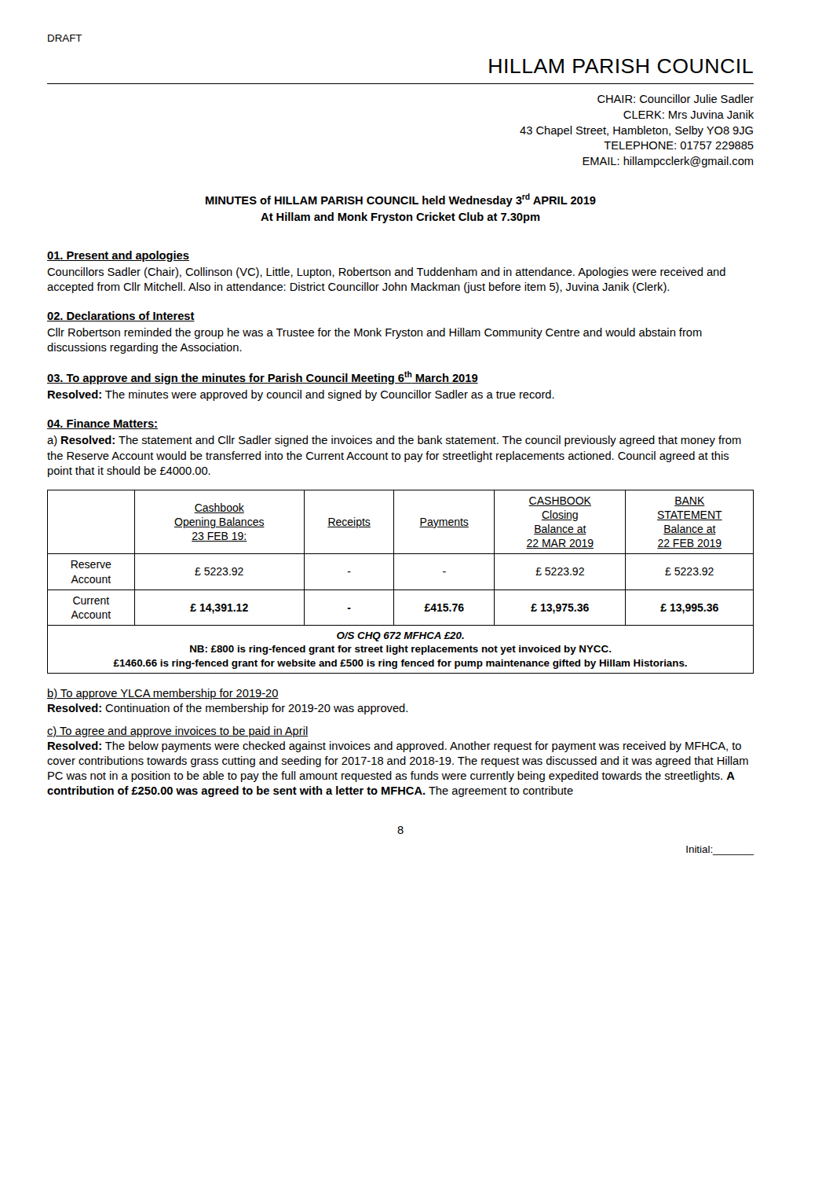DRAFT
HILLAM PARISH COUNCIL
CHAIR: Councillor Julie Sadler
CLERK: Mrs Juvina Janik
43 Chapel Street, Hambleton, Selby YO8 9JG
TELEPHONE: 01757 229885
EMAIL: hillampcclerk@gmail.com
MINUTES of HILLAM PARISH COUNCIL held Wednesday 3rd APRIL 2019
At Hillam and Monk Fryston Cricket Club at 7.30pm
01. Present and apologies
Councillors Sadler (Chair), Collinson (VC), Little, Lupton, Robertson and Tuddenham and in attendance. Apologies were received and accepted from Cllr Mitchell. Also in attendance: District Councillor John Mackman (just before item 5), Juvina Janik (Clerk).
02. Declarations of Interest
Cllr Robertson reminded the group he was a Trustee for the Monk Fryston and Hillam Community Centre and would abstain from discussions regarding the Association.
03. To approve and sign the minutes for Parish Council Meeting 6th March 2019
Resolved: The minutes were approved by council and signed by Councillor Sadler as a true record.
04. Finance Matters:
a) Resolved: The statement and Cllr Sadler signed the invoices and the bank statement. The council previously agreed that money from the Reserve Account would be transferred into the Current Account to pay for streetlight replacements actioned. Council agreed at this point that it should be £4000.00.
| | Cashbook Opening Balances 23 FEB 19: | Receipts | Payments | CASHBOOK Closing Balance at 22 MAR 2019 | BANK STATEMENT Balance at 22 FEB 2019 |
| --- | --- | --- | --- | --- | --- |
| Reserve Account | £ 5223.92 | - | - | £ 5223.92 | £ 5223.92 |
| Current Account | £ 14,391.12 | - | £415.76 | £ 13,975.36 | £ 13,995.36 |
| O/S CHQ 672 MFHCA £20. NB: £800 is ring-fenced grant for street light replacements not yet invoiced by NYCC. £1460.66 is ring-fenced grant for website and £500 is ring fenced for pump maintenance gifted by Hillam Historians. |
b) To approve YLCA membership for 2019-20
Resolved: Continuation of the membership for 2019-20 was approved.
c) To agree and approve invoices to be paid in April
Resolved: The below payments were checked against invoices and approved. Another request for payment was received by MFHCA, to cover contributions towards grass cutting and seeding for 2017-18 and 2018-19. The request was discussed and it was agreed that Hillam PC was not in a position to be able to pay the full amount requested as funds were currently being expedited towards the streetlights. A contribution of £250.00 was agreed to be sent with a letter to MFHCA. The agreement to contribute
8
Initial:_______